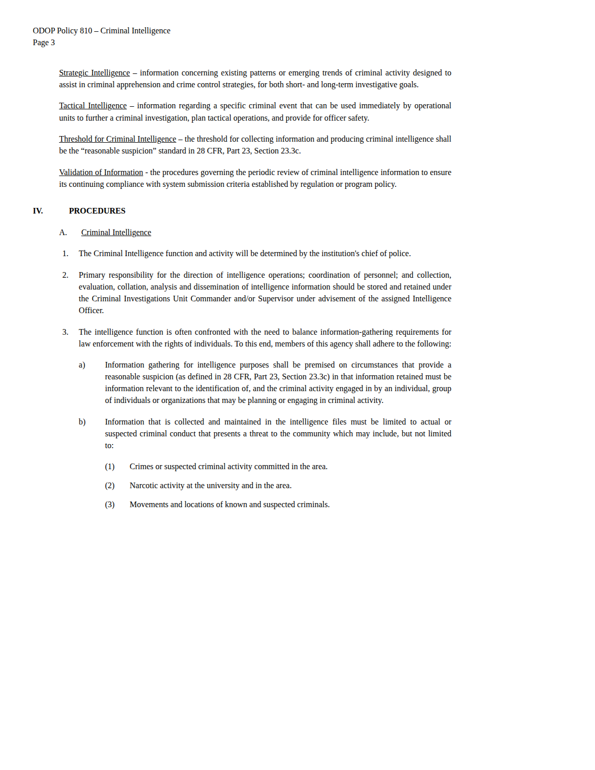ODOP Policy 810 – Criminal Intelligence
Page 3
Strategic Intelligence – information concerning existing patterns or emerging trends of criminal activity designed to assist in criminal apprehension and crime control strategies, for both short- and long-term investigative goals.
Tactical Intelligence – information regarding a specific criminal event that can be used immediately by operational units to further a criminal investigation, plan tactical operations, and provide for officer safety.
Threshold for Criminal Intelligence – the threshold for collecting information and producing criminal intelligence shall be the “reasonable suspicion” standard in 28 CFR, Part 23, Section 23.3c.
Validation of Information - the procedures governing the periodic review of criminal intelligence information to ensure its continuing compliance with system submission criteria established by regulation or program policy.
IV. PROCEDURES
A. Criminal Intelligence
The Criminal Intelligence function and activity will be determined by the institution's chief of police.
Primary responsibility for the direction of intelligence operations; coordination of personnel; and collection, evaluation, collation, analysis and dissemination of intelligence information should be stored and retained under the Criminal Investigations Unit Commander and/or Supervisor under advisement of the assigned Intelligence Officer.
The intelligence function is often confronted with the need to balance information-gathering requirements for law enforcement with the rights of individuals. To this end, members of this agency shall adhere to the following:
Information gathering for intelligence purposes shall be premised on circumstances that provide a reasonable suspicion (as defined in 28 CFR, Part 23, Section 23.3c) in that information retained must be information relevant to the identification of, and the criminal activity engaged in by an individual, group of individuals or organizations that may be planning or engaging in criminal activity.
Information that is collected and maintained in the intelligence files must be limited to actual or suspected criminal conduct that presents a threat to the community which may include, but not limited to:
Crimes or suspected criminal activity committed in the area.
Narcotic activity at the university and in the area.
Movements and locations of known and suspected criminals.